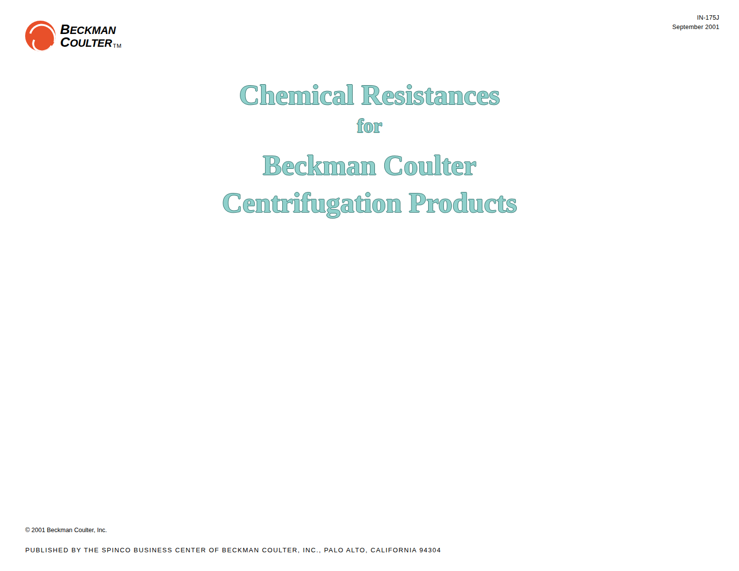IN-175J
September 2001
BECKMAN COULTER TM
Chemical Resistances for Beckman Coulter Centrifugation Products
© 2001 Beckman Coulter, Inc.
PUBLISHED BY THE SPINCO BUSINESS CENTER OF BECKMAN COULTER, INC., PALO ALTO, CALIFORNIA 94304